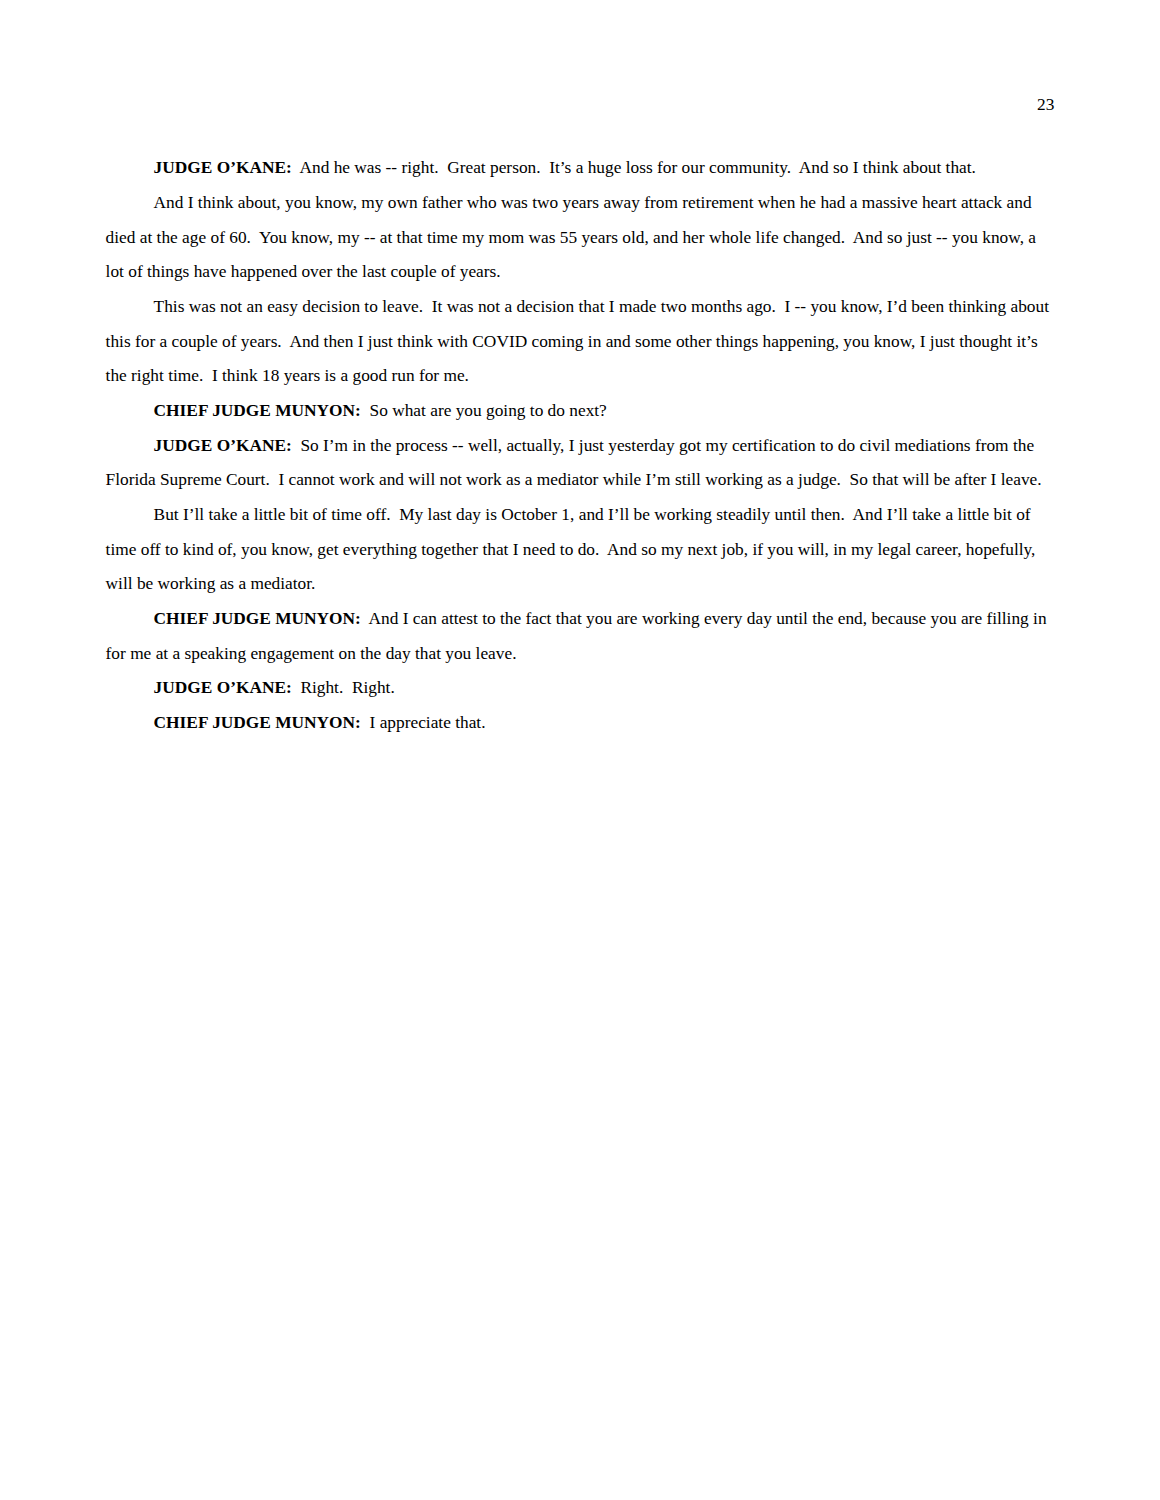23
JUDGE O’KANE: And he was -- right. Great person. It’s a huge loss for our community. And so I think about that.
And I think about, you know, my own father who was two years away from retirement when he had a massive heart attack and died at the age of 60. You know, my -- at that time my mom was 55 years old, and her whole life changed. And so just -- you know, a lot of things have happened over the last couple of years.
This was not an easy decision to leave. It was not a decision that I made two months ago. I -- you know, I’d been thinking about this for a couple of years. And then I just think with COVID coming in and some other things happening, you know, I just thought it’s the right time. I think 18 years is a good run for me.
CHIEF JUDGE MUNYON: So what are you going to do next?
JUDGE O’KANE: So I’m in the process -- well, actually, I just yesterday got my certification to do civil mediations from the Florida Supreme Court. I cannot work and will not work as a mediator while I’m still working as a judge. So that will be after I leave.
But I’ll take a little bit of time off. My last day is October 1, and I’ll be working steadily until then. And I’ll take a little bit of time off to kind of, you know, get everything together that I need to do. And so my next job, if you will, in my legal career, hopefully, will be working as a mediator.
CHIEF JUDGE MUNYON: And I can attest to the fact that you are working every day until the end, because you are filling in for me at a speaking engagement on the day that you leave.
JUDGE O’KANE: Right. Right.
CHIEF JUDGE MUNYON: I appreciate that.